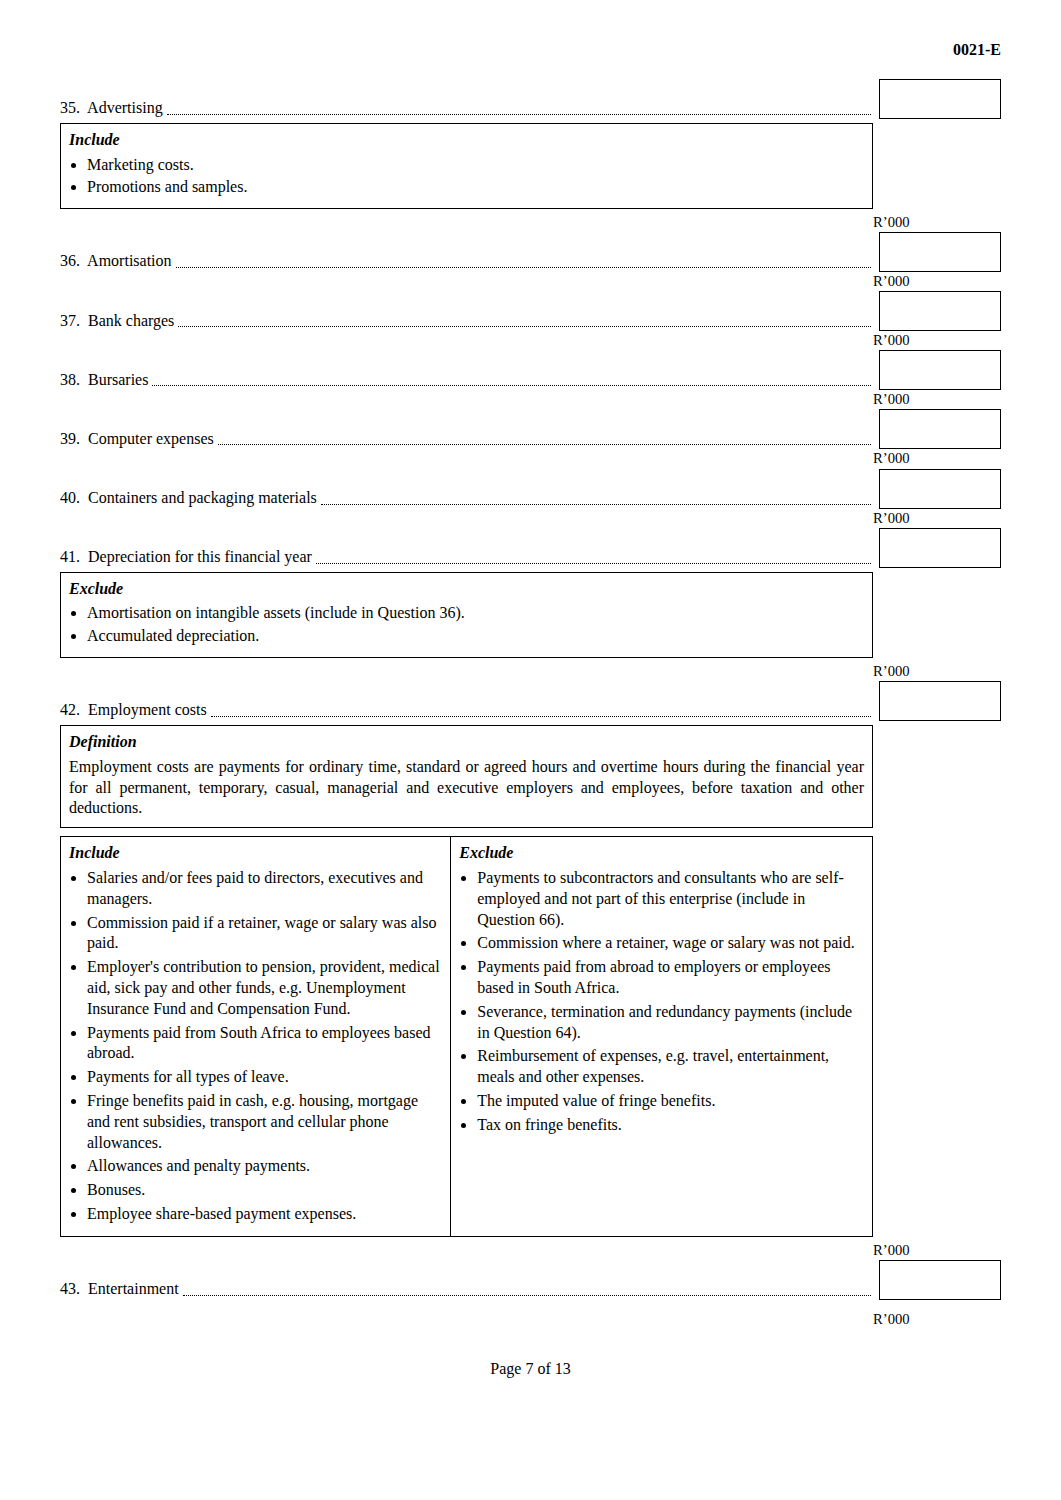0021-E
35. Advertising
Include
Marketing costs.
Promotions and samples.
R’000
36. Amortisation
R’000
37. Bank charges
R’000
38. Bursaries
R’000
39. Computer expenses
R’000
40. Containers and packaging materials
R’000
41. Depreciation for this financial year
Exclude
Amortisation on intangible assets (include in Question 36).
Accumulated depreciation.
R’000
42. Employment costs
Definition
Employment costs are payments for ordinary time, standard or agreed hours and overtime hours during the financial year for all permanent, temporary, casual, managerial and executive employers and employees, before taxation and other deductions.
Include
Salaries and/or fees paid to directors, executives and managers.
Commission paid if a retainer, wage or salary was also paid.
Employer's contribution to pension, provident, medical aid, sick pay and other funds, e.g. Unemployment Insurance Fund and Compensation Fund.
Payments paid from South Africa to employees based abroad.
Payments for all types of leave.
Fringe benefits paid in cash, e.g. housing, mortgage and rent subsidies, transport and cellular phone allowances.
Allowances and penalty payments.
Bonuses.
Employee share-based payment expenses.
Exclude
Payments to subcontractors and consultants who are self-employed and not part of this enterprise (include in Question 66).
Commission where a retainer, wage or salary was not paid.
Payments paid from abroad to employers or employees based in South Africa.
Severance, termination and redundancy payments (include in Question 64).
Reimbursement of expenses, e.g. travel, entertainment, meals and other expenses.
The imputed value of fringe benefits.
Tax on fringe benefits.
R’000
43. Entertainment
R’000
Page 7 of 13